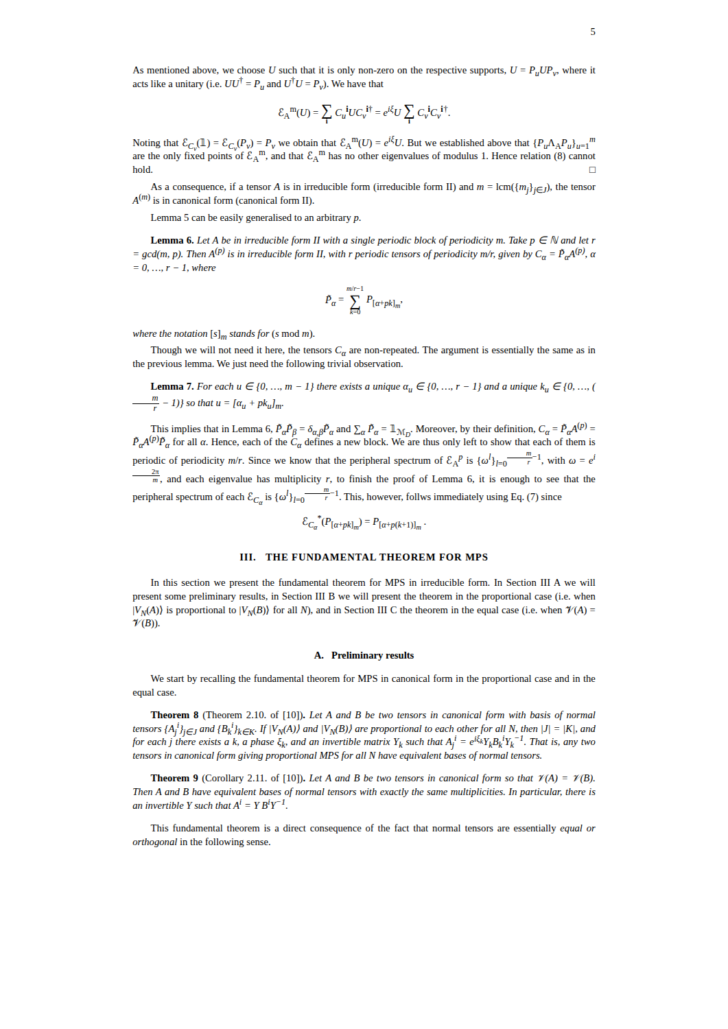5
As mentioned above, we choose U such that it is only non-zero on the respective supports, U = Pu UPv, where it acts like a unitary (i.e. UU† = Pu and U†U = Pv). We have that
ℰAm(U) = ∑i CuiUCvi† = eiξU ∑i CviCvi †.
Noting that ℰCv(𝟙) = ℰCv(Pv) = Pv we obtain that ℰAm(U) = eiξU. But we established above that {Pu ΛAPu}u=1m are the only fixed points of ℰAm, and that ℰAm has no other eigenvalues of modulus 1. Hence relation (8) cannot hold. □
As a consequence, if a tensor A is in irreducible form (irreducible form II) and m = lcm({mj}j∈J), the tensor A(m) is in canonical form (canonical form II).
Lemma 5 can be easily generalised to an arbitrary p.
Lemma 6. Let A be in irreducible form II with a single periodic block of periodicity m. Take p ∈ ℕ and let r = gcd(m, p). Then A(p) is in irreducible form II, with r periodic tensors of periodicity m/r, given by Cα = P̃α A(p), α = 0, …, r − 1, where
P̃α = m/r−1∑k=0 P[α+pk]m,
where the notation [s]m stands for (s mod m).
Though we will not need it here, the tensors Cα are non-repeated. The argument is essentially the same as in the previous lemma. We just need the following trivial observation.
Lemma 7. For each u ∈ {0, …, m − 1} there exists a unique αu ∈ {0, …, r − 1} and a unique ku ∈ {0, …, (mr − 1)} so that u = [αu + pku]m.
This implies that in Lemma 6, P̃α P̃β = δα,β P̃α and ∑α P̃α = 𝟙ℳD. Moreover, by their definition, Cα = P̃α A(p) = P̃α A(p)P̃α for all α. Hence, each of the Cα defines a new block. We are thus only left to show that each of them is periodic of periodicity m/r. Since we know that the peripheral spectrum of ℰAp is {ωl}l=0mr−1, with ω = ei 2π m, and each eigenvalue has multiplicity r, to finish the proof of Lemma 6, it is enough to see that the peripheral spectrum of each ℰCα is {ωl}l=0mr−1. This, however, follws immediately using Eq. (7) since
ℰCα*(P[α+pk]m) = P[α+p(k+1)]m .
III. The Fundamental Theorem for MPS
In this section we present the fundamental theorem for MPS in irreducible form. In Section III A we will present some preliminary results, in Section III B we will present the theorem in the proportional case (i.e. when |VN(A)⟩ is proportional to |VN(B)⟩ for all N), and in Section III C the theorem in the equal case (i.e. when 𝒱(A) = 𝒱(B)).
A. Preliminary results
We start by recalling the fundamental theorem for MPS in canonical form in the proportional case and in the equal case.
Theorem 8 (Theorem 2.10. of [10]). Let A and B be two tensors in canonical form with basis of normal tensors {Aji}j∈J and {Bki}k∈K. If |VN(A)⟩ and |VN(B)⟩ are proportional to each other for all N, then |J| = |K|, and for each j there exists a k, a phase ξk, and an invertible matrix Yk such that Aji = eiξkYk Bki Yk−1. That is, any two tensors in canonical form giving proportional MPS for all N have equivalent bases of normal tensors.
Theorem 9 (Corollary 2.11. of [10]). Let A and B be two tensors in canonical form so that 𝒱(A) = 𝒱(B). Then A and B have equivalent bases of normal tensors with exactly the same multiplicities. In particular, there is an invertible Y such that Ai = Y BiY−1.
This fundamental theorem is a direct consequence of the fact that normal tensors are essentially equal or orthogonal in the following sense.